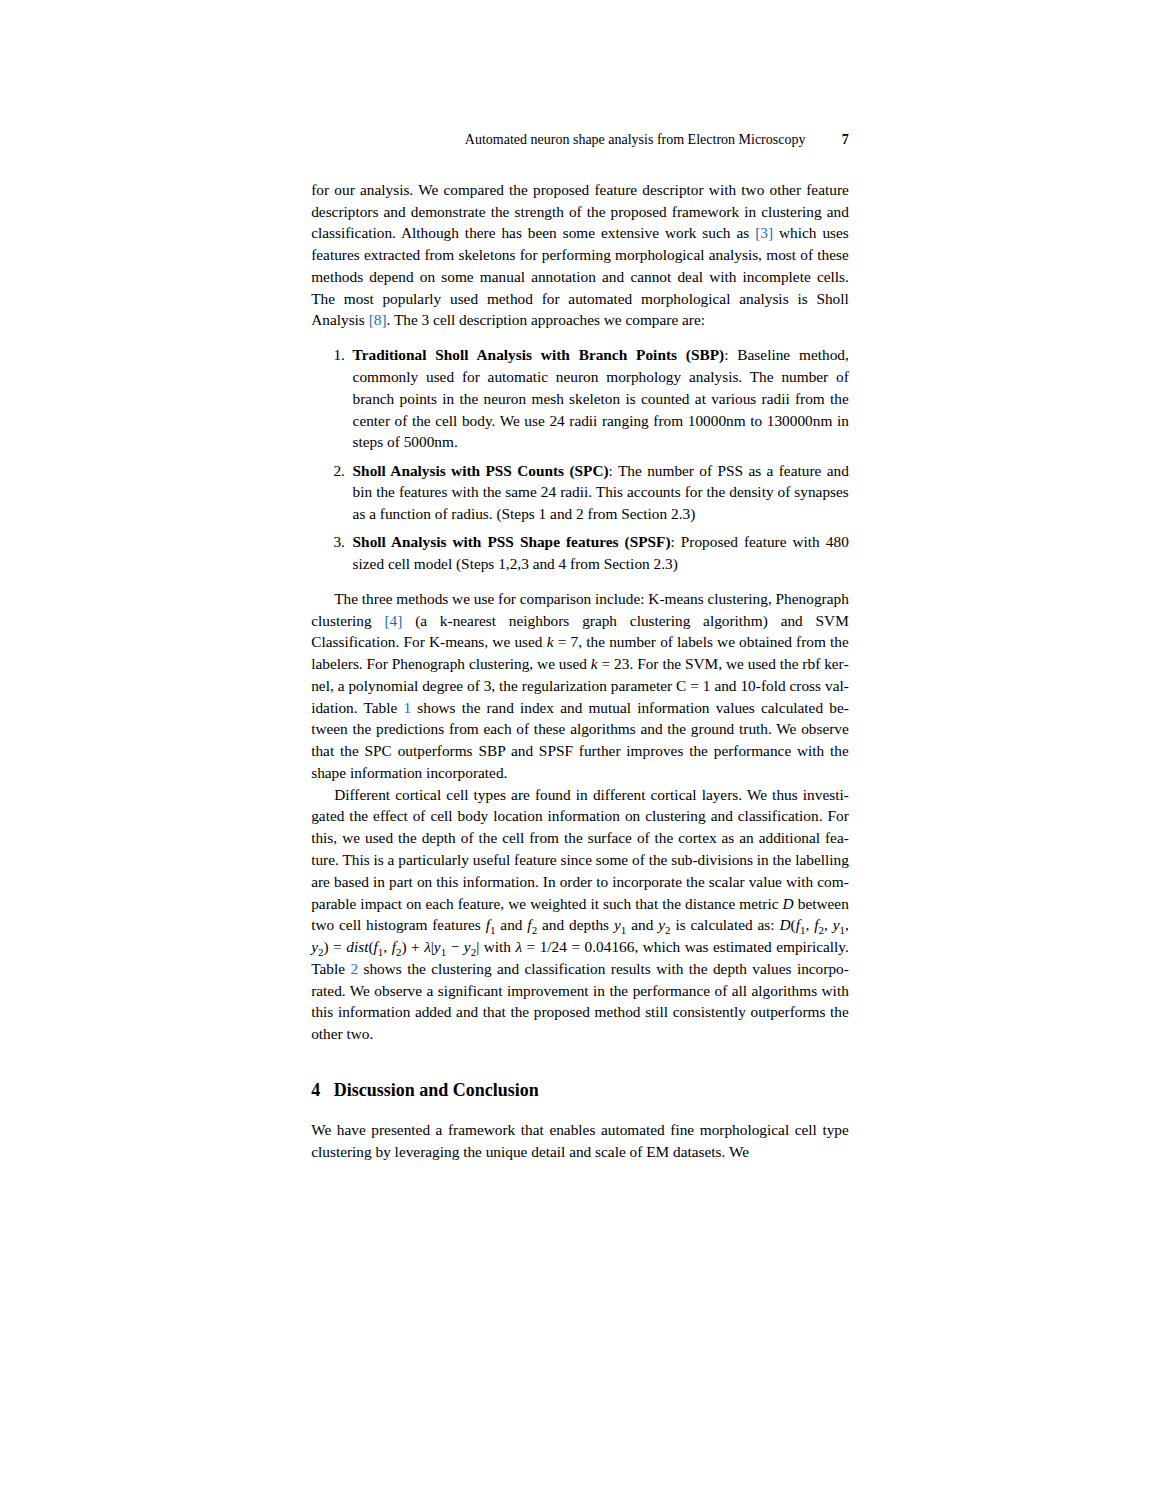Automated neuron shape analysis from Electron Microscopy 7
for our analysis. We compared the proposed feature descriptor with two other feature descriptors and demonstrate the strength of the proposed framework in clustering and classification. Although there has been some extensive work such as [3] which uses features extracted from skeletons for performing morphological analysis, most of these methods depend on some manual annotation and cannot deal with incomplete cells. The most popularly used method for automated morphological analysis is Sholl Analysis [8]. The 3 cell description approaches we compare are:
Traditional Sholl Analysis with Branch Points (SBP): Baseline method, commonly used for automatic neuron morphology analysis. The number of branch points in the neuron mesh skeleton is counted at various radii from the center of the cell body. We use 24 radii ranging from 10000nm to 130000nm in steps of 5000nm.
Sholl Analysis with PSS Counts (SPC): The number of PSS as a feature and bin the features with the same 24 radii. This accounts for the density of synapses as a function of radius. (Steps 1 and 2 from Section 2.3)
Sholl Analysis with PSS Shape features (SPSF): Proposed feature with 480 sized cell model (Steps 1,2,3 and 4 from Section 2.3)
The three methods we use for comparison include: K-means clustering, Phenograph clustering [4] (a k-nearest neighbors graph clustering algorithm) and SVM Classification. For K-means, we used k = 7, the number of labels we obtained from the labelers. For Phenograph clustering, we used k = 23. For the SVM, we used the rbf kernel, a polynomial degree of 3, the regularization parameter C = 1 and 10-fold cross validation. Table 1 shows the rand index and mutual information values calculated between the predictions from each of these algorithms and the ground truth. We observe that the SPC outperforms SBP and SPSF further improves the performance with the shape information incorporated.
Different cortical cell types are found in different cortical layers. We thus investigated the effect of cell body location information on clustering and classification. For this, we used the depth of the cell from the surface of the cortex as an additional feature. This is a particularly useful feature since some of the sub-divisions in the labelling are based in part on this information. In order to incorporate the scalar value with comparable impact on each feature, we weighted it such that the distance metric D between two cell histogram features f1 and f2 and depths y1 and y2 is calculated as: D(f1, f2, y1, y2) = dist(f1, f2) + λ|y1 − y2| with λ = 1/24 = 0.04166, which was estimated empirically. Table 2 shows the clustering and classification results with the depth values incorporated. We observe a significant improvement in the performance of all algorithms with this information added and that the proposed method still consistently outperforms the other two.
4 Discussion and Conclusion
We have presented a framework that enables automated fine morphological cell type clustering by leveraging the unique detail and scale of EM datasets. We